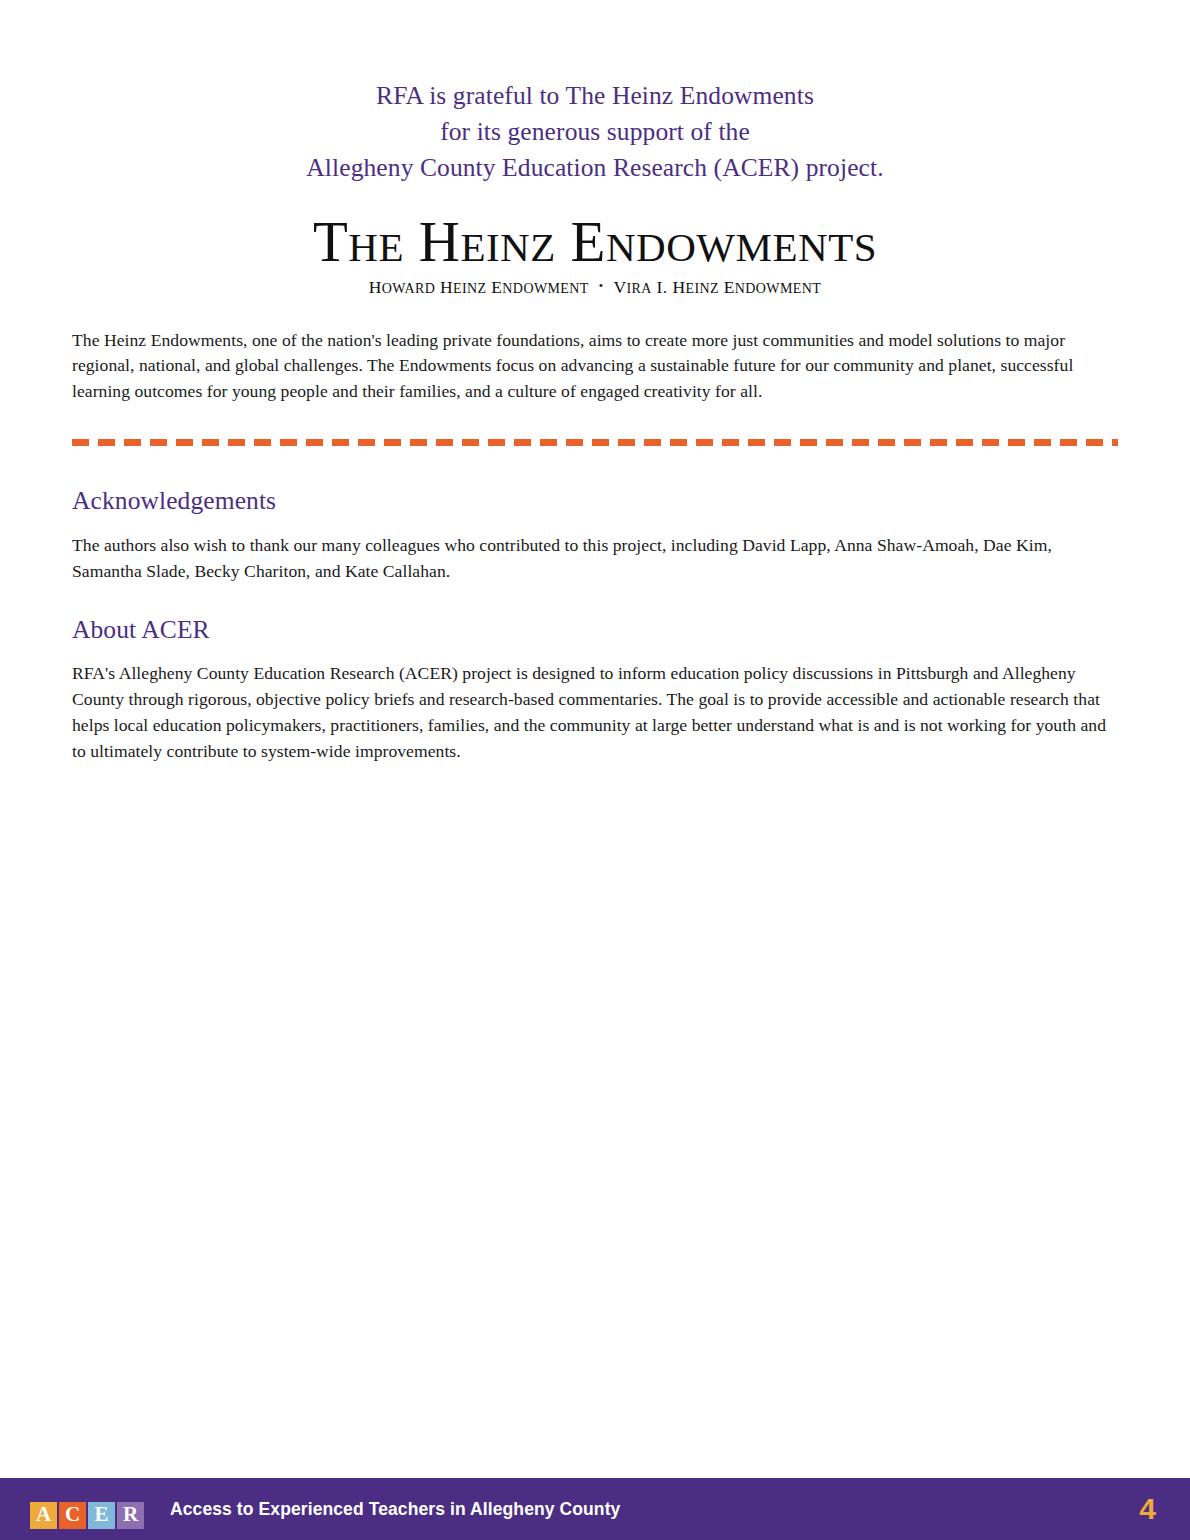RFA is grateful to The Heinz Endowments
for its generous support of the
Allegheny County Education Research (ACER) project.
THE HEINZ ENDOWMENTS
HOWARD HEINZ ENDOWMENT•VIRA I. HEINZ ENDOWMENT
The Heinz Endowments, one of the nation's leading private foundations, aims to create more just communities and model solutions to major regional, national, and global challenges. The Endowments focus on advancing a sustainable future for our community and planet, successful learning outcomes for young people and their families, and a culture of engaged creativity for all.
Acknowledgements
The authors also wish to thank our many colleagues who contributed to this project, including David Lapp, Anna Shaw-Amoah, Dae Kim, Samantha Slade, Becky Chariton, and Kate Callahan.
About ACER
RFA's Allegheny County Education Research (ACER) project is designed to inform education policy discussions in Pittsburgh and Allegheny County through rigorous, objective policy briefs and research-based commentaries. The goal is to provide accessible and actionable research that helps local education policymakers, practitioners, families, and the community at large better understand what is and is not working for youth and to ultimately contribute to system-wide improvements.
A
C
E
R
Access to Experienced Teachers in Allegheny County
4